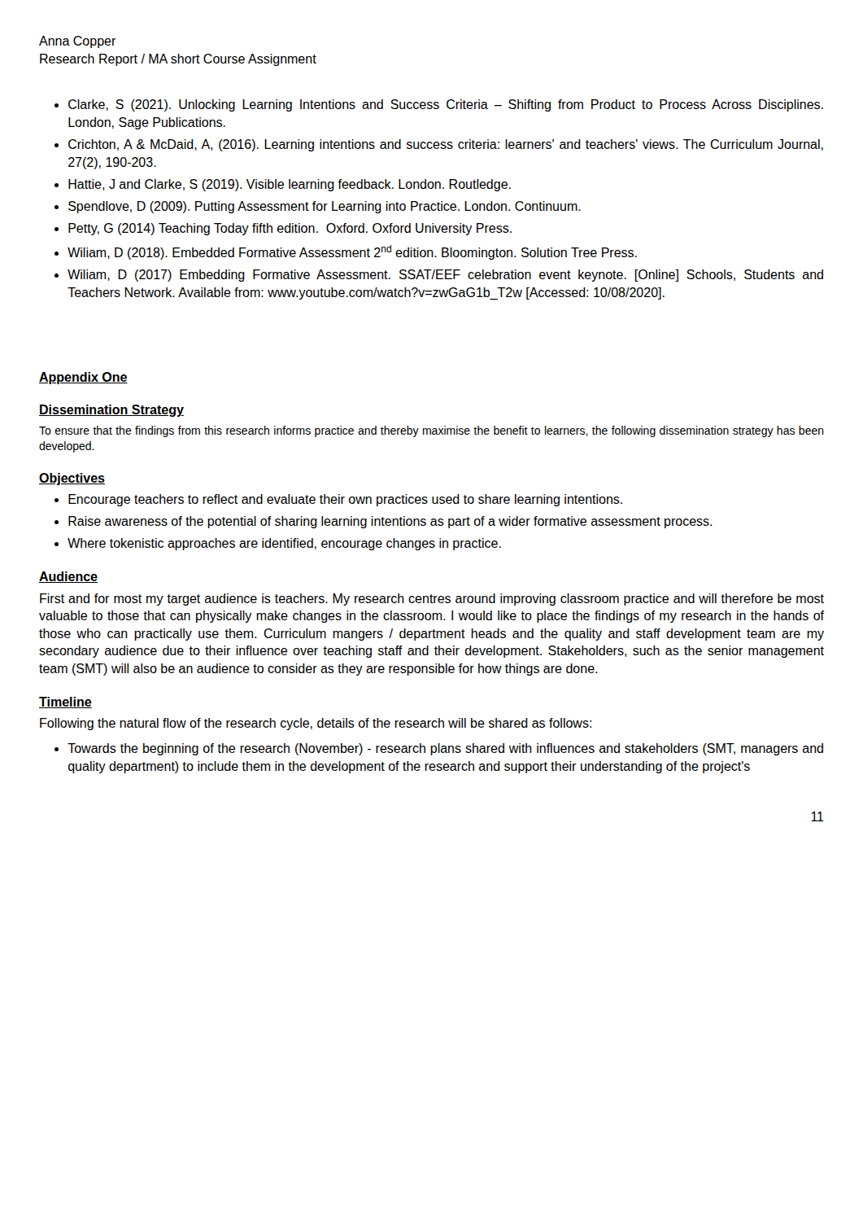Anna Copper
Research Report / MA short Course Assignment
Clarke, S (2021). Unlocking Learning Intentions and Success Criteria – Shifting from Product to Process Across Disciplines. London, Sage Publications.
Crichton, A & McDaid, A, (2016). Learning intentions and success criteria: learners' and teachers' views. The Curriculum Journal, 27(2), 190-203.
Hattie, J and Clarke, S (2019). Visible learning feedback. London. Routledge.
Spendlove, D (2009). Putting Assessment for Learning into Practice. London. Continuum.
Petty, G (2014) Teaching Today fifth edition. Oxford. Oxford University Press.
Wiliam, D (2018). Embedded Formative Assessment 2nd edition. Bloomington. Solution Tree Press.
Wiliam, D (2017) Embedding Formative Assessment. SSAT/EEF celebration event keynote. [Online] Schools, Students and Teachers Network. Available from: www.youtube.com/watch?v=zwGaG1b_T2w [Accessed: 10/08/2020].
Appendix One
Dissemination Strategy
To ensure that the findings from this research informs practice and thereby maximise the benefit to learners, the following dissemination strategy has been developed.
Objectives
Encourage teachers to reflect and evaluate their own practices used to share learning intentions.
Raise awareness of the potential of sharing learning intentions as part of a wider formative assessment process.
Where tokenistic approaches are identified, encourage changes in practice.
Audience
First and for most my target audience is teachers. My research centres around improving classroom practice and will therefore be most valuable to those that can physically make changes in the classroom. I would like to place the findings of my research in the hands of those who can practically use them. Curriculum mangers / department heads and the quality and staff development team are my secondary audience due to their influence over teaching staff and their development. Stakeholders, such as the senior management team (SMT) will also be an audience to consider as they are responsible for how things are done.
Timeline
Following the natural flow of the research cycle, details of the research will be shared as follows:
Towards the beginning of the research (November) - research plans shared with influences and stakeholders (SMT, managers and quality department) to include them in the development of the research and support their understanding of the project's
11